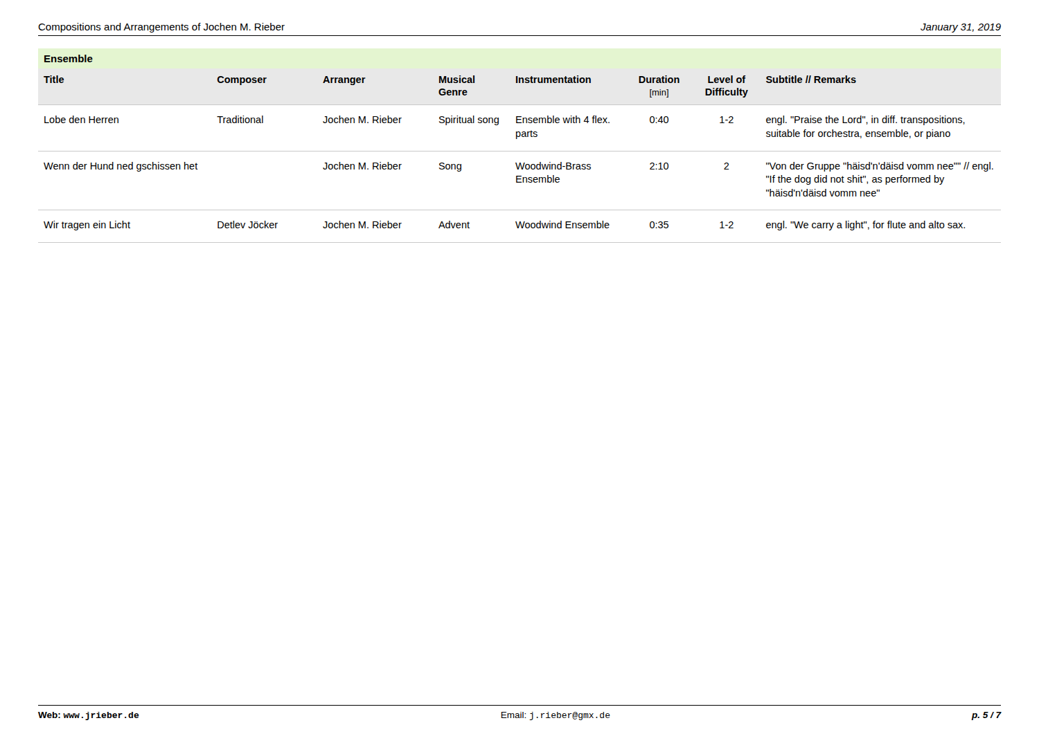Compositions and Arrangements of Jochen M. Rieber
January 31, 2019
Ensemble
| Title | Composer | Arranger | Musical Genre | Instrumentation | Duration [min] | Level of Difficulty | Subtitle // Remarks |
| --- | --- | --- | --- | --- | --- | --- | --- |
| Lobe den Herren | Traditional | Jochen M. Rieber | Spiritual song | Ensemble with 4 flex. parts | 0:40 | 1-2 | engl. "Praise the Lord", in diff. transpositions, suitable for orchestra, ensemble, or piano |
| Wenn der Hund ned gschissen het | | Jochen M. Rieber | Song | Woodwind-Brass Ensemble | 2:10 | 2 | "Von der Gruppe "häisd'n'däisd vomm nee"" // engl. "If the dog did not shit", as performed by "häisd'n'däisd vomm nee" |
| Wir tragen ein Licht | Detlev Jöcker | Jochen M. Rieber | Advent | Woodwind Ensemble | 0:35 | 1-2 | engl. "We carry a light", for flute and alto sax. |
Web: www.jrieber.de
Email: j.rieber@gmx.de
p. 5 / 7